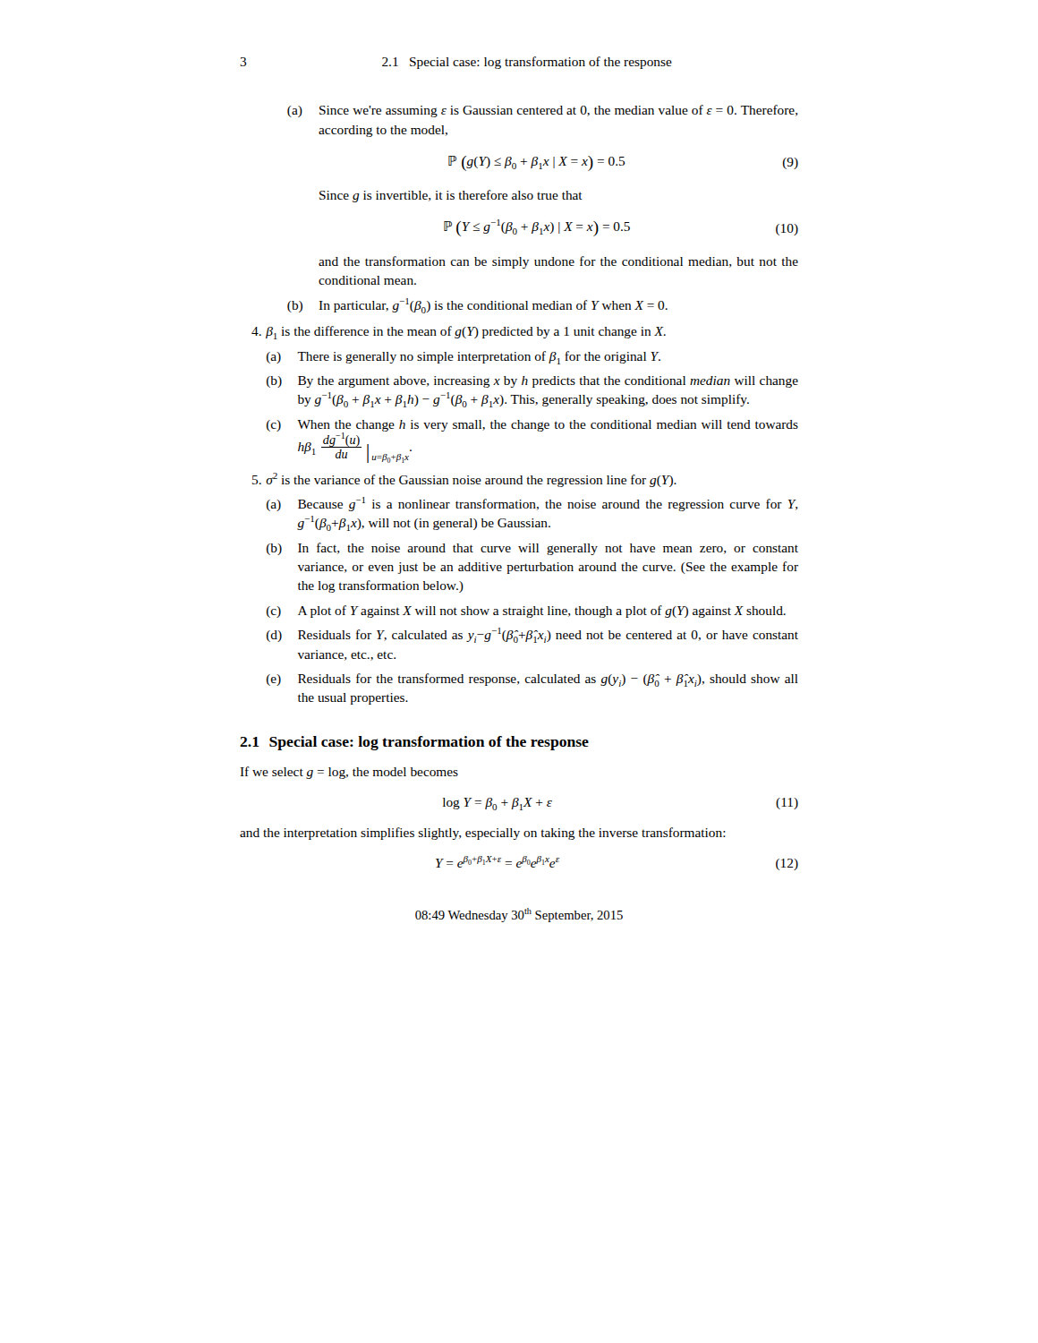3
2.1 Special case: log transformation of the response
(a) Since we're assuming ε is Gaussian centered at 0, the median value of ε = 0. Therefore, according to the model,
ℙ (g(Y) ≤ β0 + β1x | X = x) = 0.5 (9)
Since g is invertible, it is therefore also true that
ℙ (Y ≤ g−1(β0 + β1x) | X = x) = 0.5 (10)
and the transformation can be simply undone for the conditional median, but not the conditional mean.
(b) In particular, g−1(β0) is the conditional median of Y when X = 0.
4. β1 is the difference in the mean of g(Y) predicted by a 1 unit change in X.
(a) There is generally no simple interpretation of β1 for the original Y.
(b) By the argument above, increasing x by h predicts that the conditional median will change by g−1(β0 + β1x + β1h) − g−1(β0 + β1x). This, generally speaking, does not simplify.
(c) When the change h is very small, the change to the conditional median will tend towards hβ1 dg−1(u) du|u=β0+β1x.
5. σ2 is the variance of the Gaussian noise around the regression line for g(Y).
(a) Because g−1 is a nonlinear transformation, the noise around the regression curve for Y, g−1(β0+β1x), will not (in general) be Gaussian.
(b) In fact, the noise around that curve will generally not have mean zero, or constant variance, or even just be an additive perturbation around the curve. (See the example for the log transformation below.)
(c) A plot of Y against X will not show a straight line, though a plot of g(Y) against X should.
(d) Residuals for Y, calculated as yi−g−1(β̂0+β̂1xi) need not be centered at 0, or have constant variance, etc., etc.
(e) Residuals for the transformed response, calculated as g(yi) − (β̂0 + β̂1xi), should show all the usual properties.
2.1 Special case: log transformation of the response
If we select g = log, the model becomes
log Y = β0 + β1X + ε (11)
and the interpretation simplifies slightly, especially on taking the inverse transformation:
Y = eβ0+β1X+ε = eβ0eβ1xeε (12)
08:49 Wednesday 30th September, 2015